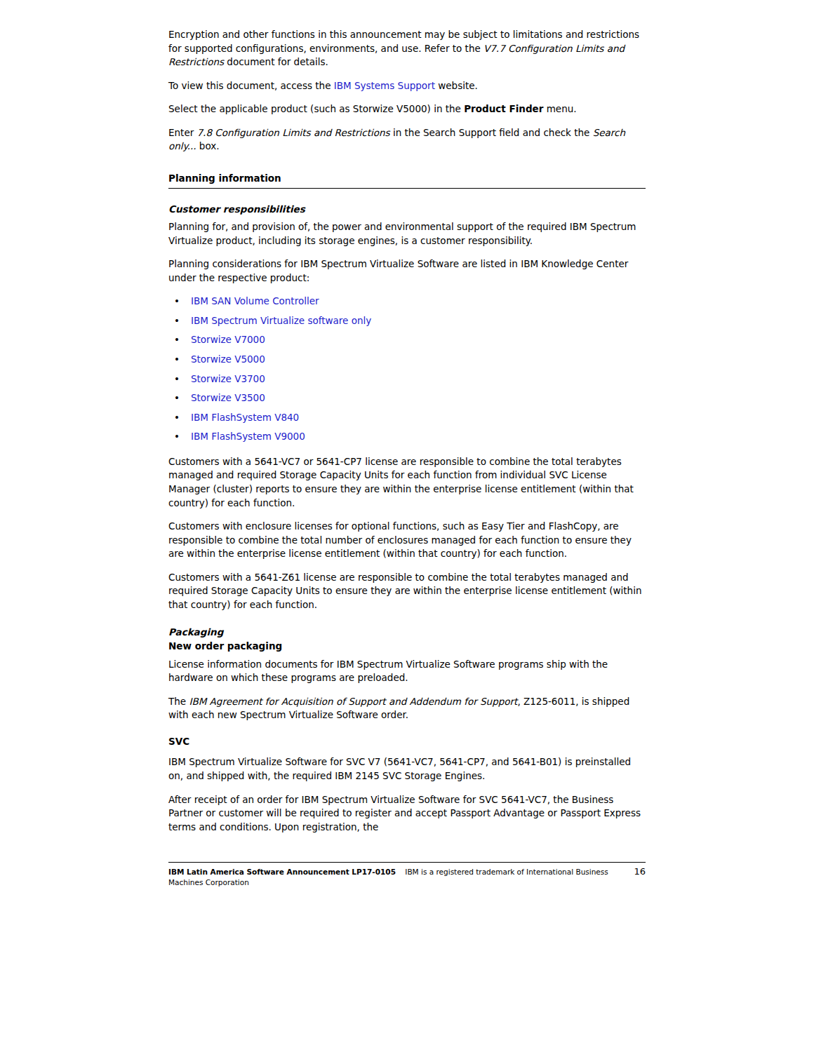Encryption and other functions in this announcement may be subject to limitations and restrictions for supported configurations, environments, and use. Refer to the V7.7 Configuration Limits and Restrictions document for details.
To view this document, access the IBM Systems Support website.
Select the applicable product (such as Storwize V5000) in the Product Finder menu.
Enter 7.8 Configuration Limits and Restrictions in the Search Support field and check the Search only... box.
Planning information
Customer responsibilities
Planning for, and provision of, the power and environmental support of the required IBM Spectrum Virtualize product, including its storage engines, is a customer responsibility.
Planning considerations for IBM Spectrum Virtualize Software are listed in IBM Knowledge Center under the respective product:
IBM SAN Volume Controller
IBM Spectrum Virtualize software only
Storwize V7000
Storwize V5000
Storwize V3700
Storwize V3500
IBM FlashSystem V840
IBM FlashSystem V9000
Customers with a 5641-VC7 or 5641-CP7 license are responsible to combine the total terabytes managed and required Storage Capacity Units for each function from individual SVC License Manager (cluster) reports to ensure they are within the enterprise license entitlement (within that country) for each function.
Customers with enclosure licenses for optional functions, such as Easy Tier and FlashCopy, are responsible to combine the total number of enclosures managed for each function to ensure they are within the enterprise license entitlement (within that country) for each function.
Customers with a 5641-Z61 license are responsible to combine the total terabytes managed and required Storage Capacity Units to ensure they are within the enterprise license entitlement (within that country) for each function.
Packaging
New order packaging
License information documents for IBM Spectrum Virtualize Software programs ship with the hardware on which these programs are preloaded.
The IBM Agreement for Acquisition of Support and Addendum for Support, Z125-6011, is shipped with each new Spectrum Virtualize Software order.
SVC
IBM Spectrum Virtualize Software for SVC V7 (5641-VC7, 5641-CP7, and 5641-B01) is preinstalled on, and shipped with, the required IBM 2145 SVC Storage Engines.
After receipt of an order for IBM Spectrum Virtualize Software for SVC 5641-VC7, the Business Partner or customer will be required to register and accept Passport Advantage or Passport Express terms and conditions. Upon registration, the
IBM Latin America Software Announcement LP17-0105 IBM is a registered trademark of International Business Machines Corporation
16